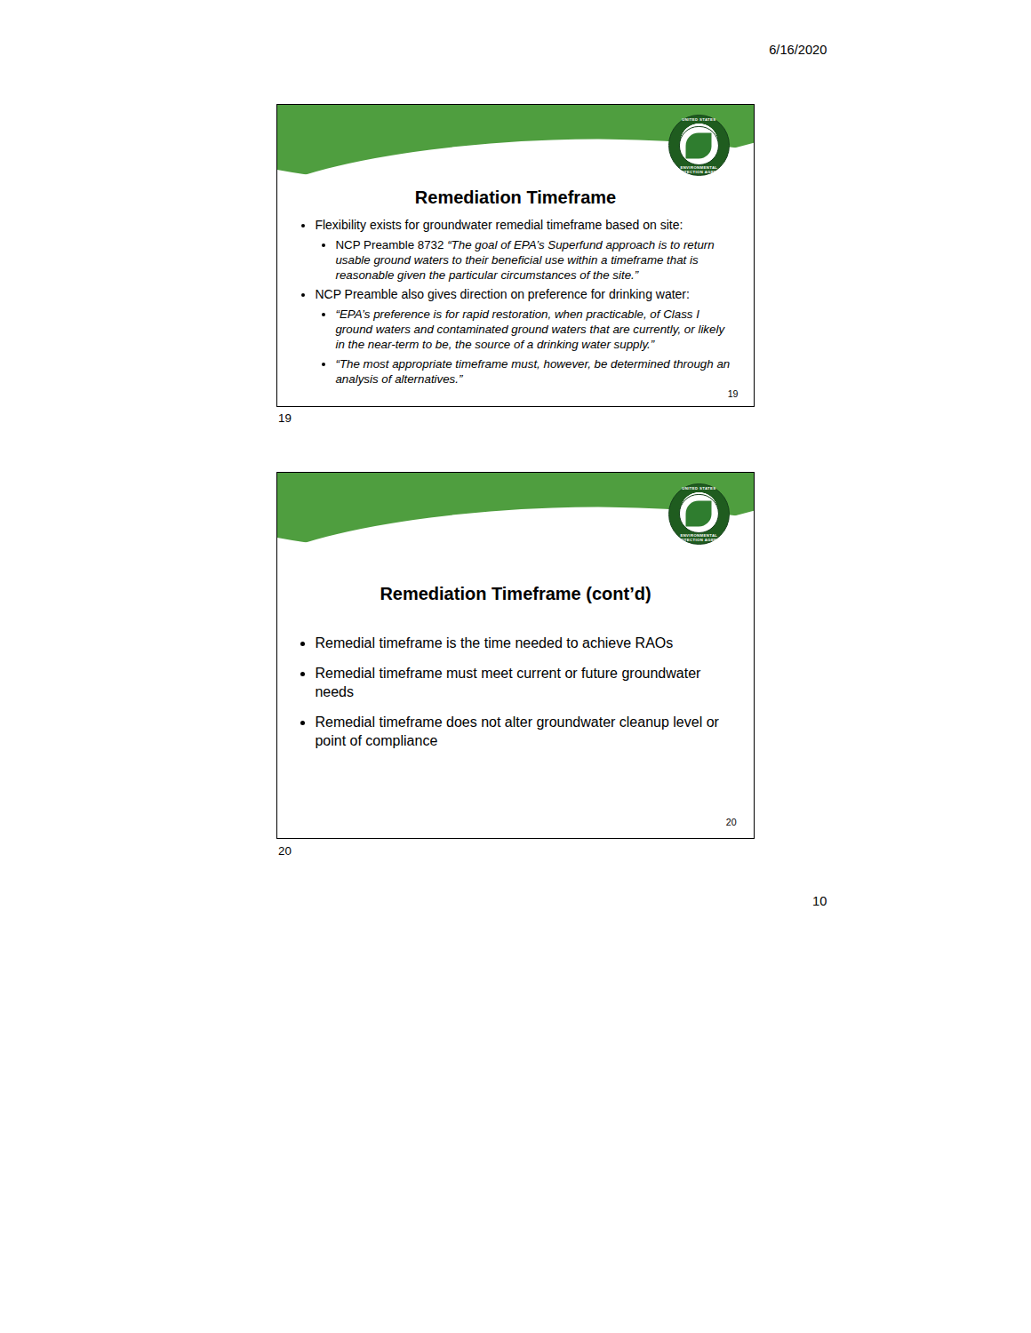6/16/2020
UNITED STATES
ENVIRONMENTAL PROTECTION AGENCY
Remediation Timeframe
Flexibility exists for groundwater remedial timeframe based on site:
NCP Preamble 8732 “The goal of EPA’s Superfund approach is to return usable ground waters to their beneficial use within a timeframe that is reasonable given the particular circumstances of the site.”
NCP Preamble also gives direction on preference for drinking water:
“EPA’s preference is for rapid restoration, when practicable, of Class I ground waters and contaminated ground waters that are currently, or likely in the near-term to be, the source of a drinking water supply.”
“The most appropriate timeframe must, however, be determined through an analysis of alternatives.”
19
19
UNITED STATES
ENVIRONMENTAL PROTECTION AGENCY
Remediation Timeframe (cont’d)
Remedial timeframe is the time needed to achieve RAOs
Remedial timeframe must meet current or future groundwater needs
Remedial timeframe does not alter groundwater cleanup level or point of compliance
20
20
10